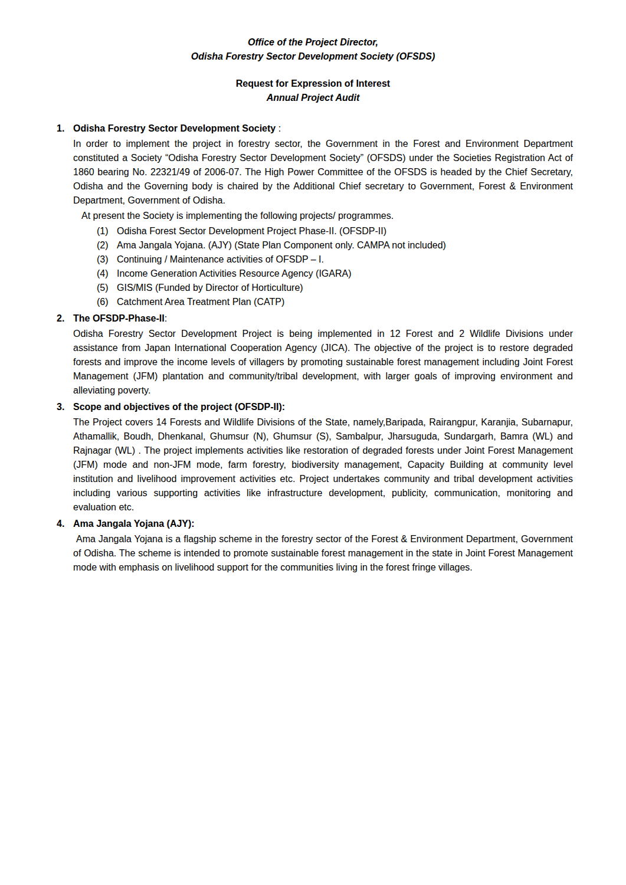Office of the Project Director,
Odisha Forestry Sector Development Society (OFSDS)
Request for Expression of Interest
Annual Project Audit
Odisha Forestry Sector Development Society :
In order to implement the project in forestry sector, the Government in the Forest and Environment Department constituted a Society “Odisha Forestry Sector Development Society” (OFSDS) under the Societies Registration Act of 1860 bearing No. 22321/49 of 2006-07. The High Power Committee of the OFSDS is headed by the Chief Secretary, Odisha and the Governing body is chaired by the Additional Chief secretary to Government, Forest & Environment Department, Government of Odisha.
At present the Society is implementing the following projects/ programmes.
Odisha Forest Sector Development Project Phase-II. (OFSDP-II)
Ama Jangala Yojana. (AJY) (State Plan Component only. CAMPA not included)
Continuing / Maintenance activities of OFSDP – I.
Income Generation Activities Resource Agency (IGARA)
GIS/MIS (Funded by Director of Horticulture)
Catchment Area Treatment Plan (CATP)
The OFSDP-Phase-II:
Odisha Forestry Sector Development Project is being implemented in 12 Forest and 2 Wildlife Divisions under assistance from Japan International Cooperation Agency (JICA). The objective of the project is to restore degraded forests and improve the income levels of villagers by promoting sustainable forest management including Joint Forest Management (JFM) plantation and community/tribal development, with larger goals of improving environment and alleviating poverty.
Scope and objectives of the project (OFSDP-II):
The Project covers 14 Forests and Wildlife Divisions of the State, namely,Baripada, Rairangpur, Karanjia, Subarnapur, Athamallik, Boudh, Dhenkanal, Ghumsur (N), Ghumsur (S), Sambalpur, Jharsuguda, Sundargarh, Bamra (WL) and Rajnagar (WL) . The project implements activities like restoration of degraded forests under Joint Forest Management (JFM) mode and non-JFM mode, farm forestry, biodiversity management, Capacity Building at community level institution and livelihood improvement activities etc. Project undertakes community and tribal development activities including various supporting activities like infrastructure development, publicity, communication, monitoring and evaluation etc.
Ama Jangala Yojana (AJY):
Ama Jangala Yojana is a flagship scheme in the forestry sector of the Forest & Environment Department, Government of Odisha. The scheme is intended to promote sustainable forest management in the state in Joint Forest Management mode with emphasis on livelihood support for the communities living in the forest fringe villages.